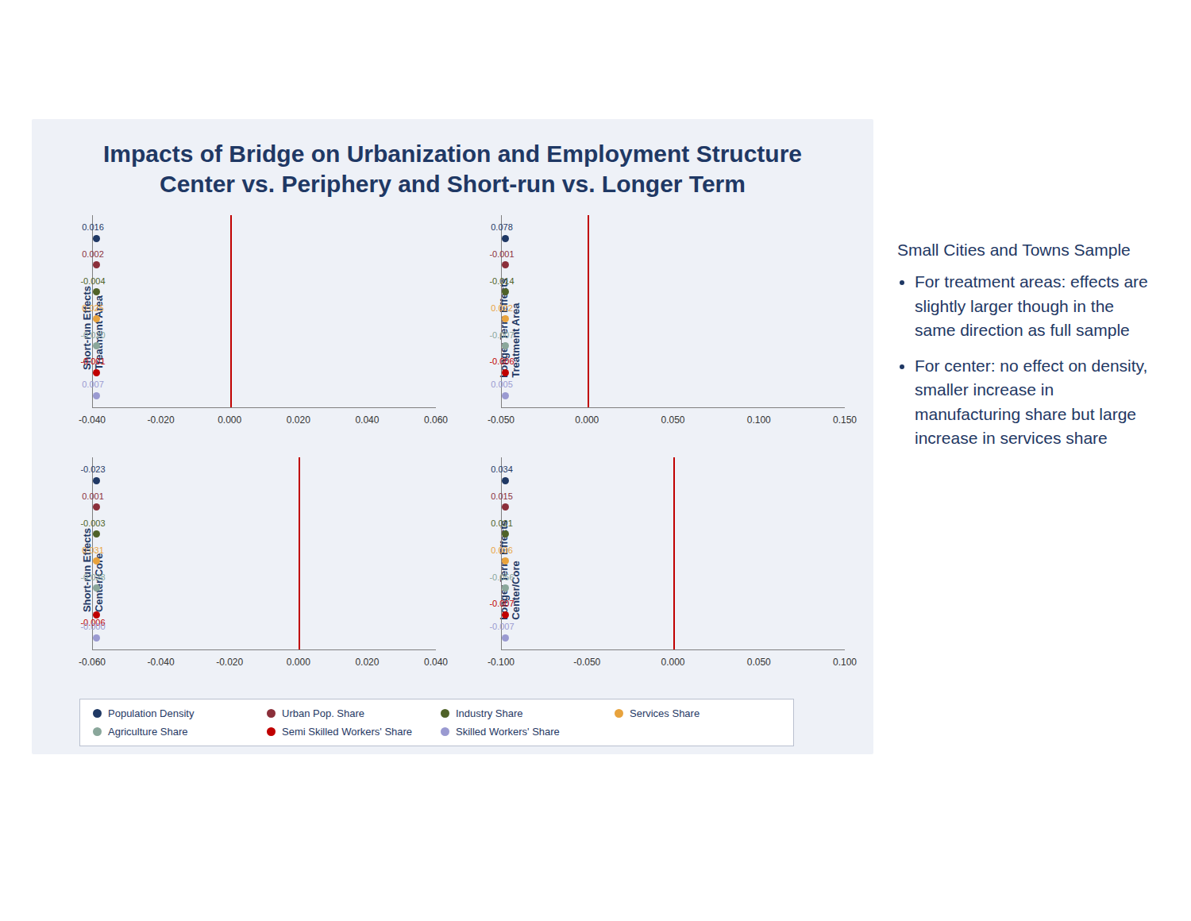Impacts of Bridge on Urbanization and Employment Structure
Center vs. Periphery and Short-run vs. Longer Term
Short-run Effects
Treatment Area
0.016
0.002
-0.004
0.025
-0.020
-0.001
0.007
-0.040 -0.020 0.000 0.020 0.040 0.060
Longer Term Effects
Treatment Area
0.078
-0.001
-0.014
0.022
-0.007
-0.006
0.005
-0.050 0.000 0.050 0.100 0.150
Short-run Effects
Center/Core
-0.023
0.001
-0.003
0.031
-0.028
-0.006
-0.000
-0.060 -0.040 -0.020 0.000 0.020 0.040
Longer Term Effects
Center/Core
0.034
0.015
0.021
0.036
-0.056
-0.007
-0.007
-0.100 -0.050 0.000 0.050 0.100
Population Density
Urban Pop. Share
Industry Share
Services Share
Agriculture Share
Semi Skilled Workers' Share
Skilled Workers' Share
Small Cities and Towns Sample
For treatment areas: effects are slightly larger though in the same direction as full sample
For center: no effect on density, smaller increase in manufacturing share but large increase in services share